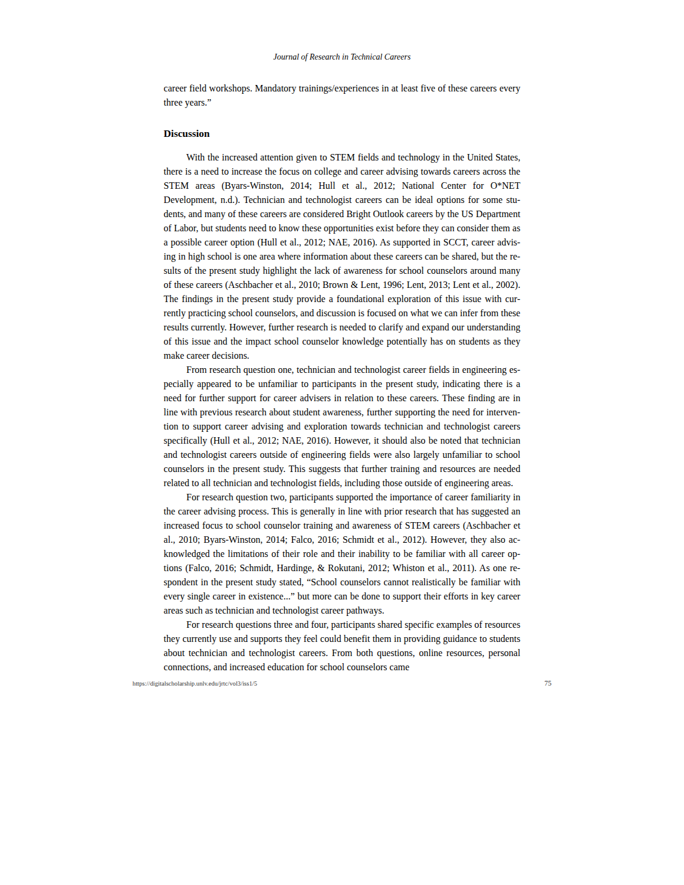Journal of Research in Technical Careers
career field workshops. Mandatory trainings/experiences in at least five of these careers every three years.”
Discussion
With the increased attention given to STEM fields and technology in the United States, there is a need to increase the focus on college and career advising towards careers across the STEM areas (Byars-Winston, 2014; Hull et al., 2012; National Center for O*NET Development, n.d.). Technician and technologist careers can be ideal options for some students, and many of these careers are considered Bright Outlook careers by the US Department of Labor, but students need to know these opportunities exist before they can consider them as a possible career option (Hull et al., 2012; NAE, 2016). As supported in SCCT, career advising in high school is one area where information about these careers can be shared, but the results of the present study highlight the lack of awareness for school counselors around many of these careers (Aschbacher et al., 2010; Brown & Lent, 1996; Lent, 2013; Lent et al., 2002). The findings in the present study provide a foundational exploration of this issue with currently practicing school counselors, and discussion is focused on what we can infer from these results currently. However, further research is needed to clarify and expand our understanding of this issue and the impact school counselor knowledge potentially has on students as they make career decisions.
From research question one, technician and technologist career fields in engineering especially appeared to be unfamiliar to participants in the present study, indicating there is a need for further support for career advisers in relation to these careers. These finding are in line with previous research about student awareness, further supporting the need for intervention to support career advising and exploration towards technician and technologist careers specifically (Hull et al., 2012; NAE, 2016). However, it should also be noted that technician and technologist careers outside of engineering fields were also largely unfamiliar to school counselors in the present study. This suggests that further training and resources are needed related to all technician and technologist fields, including those outside of engineering areas.
For research question two, participants supported the importance of career familiarity in the career advising process. This is generally in line with prior research that has suggested an increased focus to school counselor training and awareness of STEM careers (Aschbacher et al., 2010; Byars-Winston, 2014; Falco, 2016; Schmidt et al., 2012). However, they also acknowledged the limitations of their role and their inability to be familiar with all career options (Falco, 2016; Schmidt, Hardinge, & Rokutani, 2012; Whiston et al., 2011). As one respondent in the present study stated, “School counselors cannot realistically be familiar with every single career in existence...” but more can be done to support their efforts in key career areas such as technician and technologist career pathways.
For research questions three and four, participants shared specific examples of resources they currently use and supports they feel could benefit them in providing guidance to students about technician and technologist careers. From both questions, online resources, personal connections, and increased education for school counselors came
https://digitalscholarship.unlv.edu/jrtc/vol3/iss1/5 75